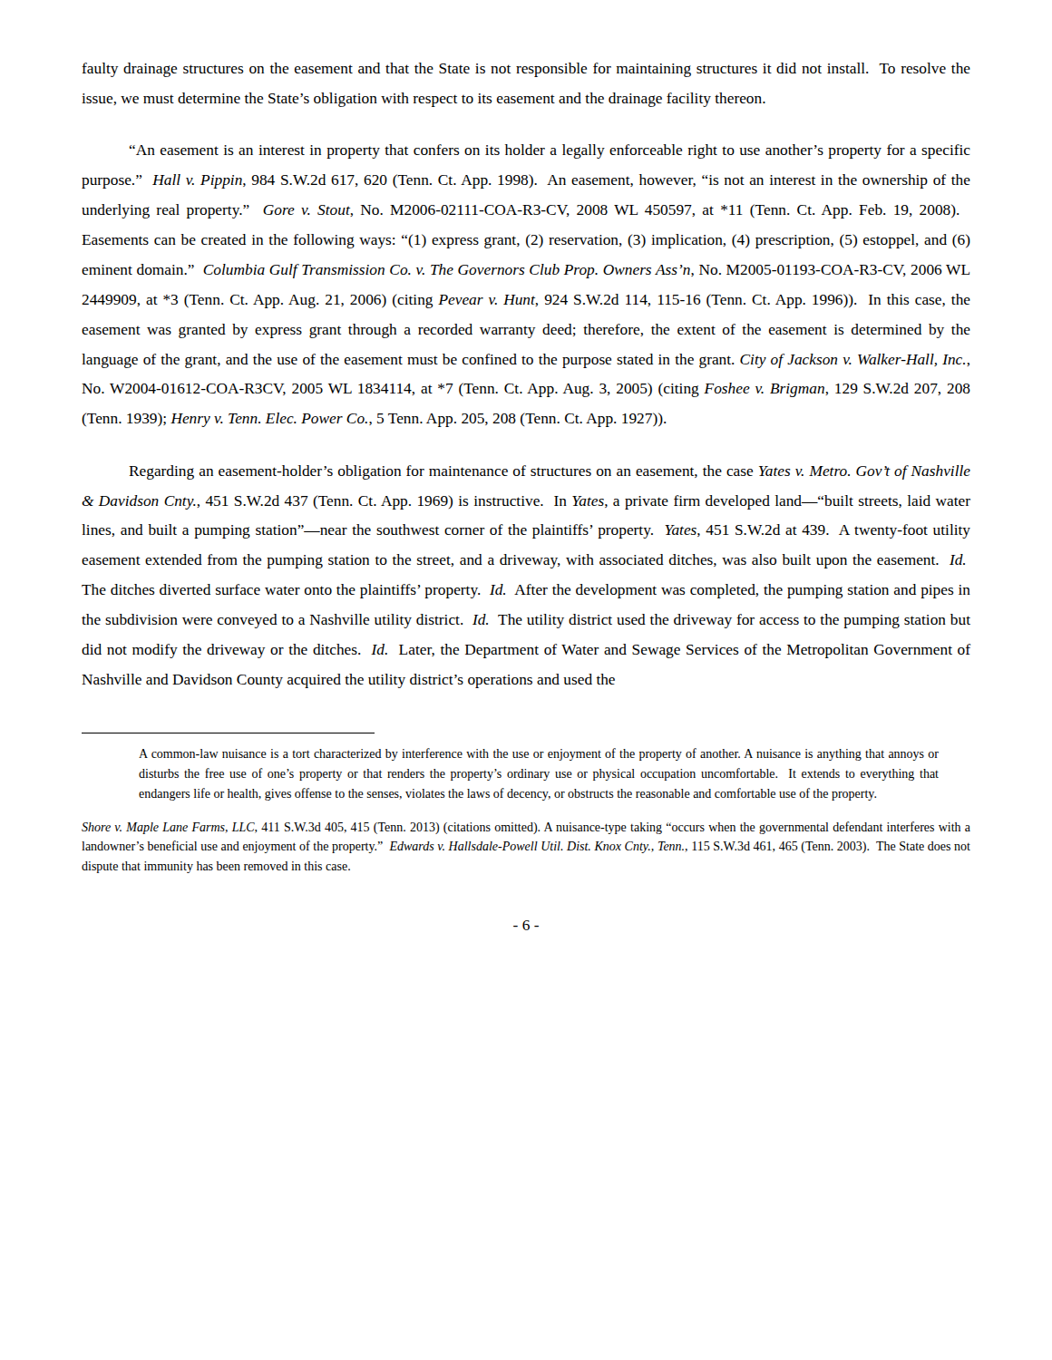faulty drainage structures on the easement and that the State is not responsible for maintaining structures it did not install. To resolve the issue, we must determine the State’s obligation with respect to its easement and the drainage facility thereon.
“An easement is an interest in property that confers on its holder a legally enforceable right to use another’s property for a specific purpose.” Hall v. Pippin, 984 S.W.2d 617, 620 (Tenn. Ct. App. 1998). An easement, however, “is not an interest in the ownership of the underlying real property.” Gore v. Stout, No. M2006-02111-COA-R3-CV, 2008 WL 450597, at *11 (Tenn. Ct. App. Feb. 19, 2008). Easements can be created in the following ways: “(1) express grant, (2) reservation, (3) implication, (4) prescription, (5) estoppel, and (6) eminent domain.” Columbia Gulf Transmission Co. v. The Governors Club Prop. Owners Ass’n, No. M2005-01193-COA-R3-CV, 2006 WL 2449909, at *3 (Tenn. Ct. App. Aug. 21, 2006) (citing Pevear v. Hunt, 924 S.W.2d 114, 115-16 (Tenn. Ct. App. 1996)). In this case, the easement was granted by express grant through a recorded warranty deed; therefore, the extent of the easement is determined by the language of the grant, and the use of the easement must be confined to the purpose stated in the grant. City of Jackson v. Walker-Hall, Inc., No. W2004-01612-COA-R3CV, 2005 WL 1834114, at *7 (Tenn. Ct. App. Aug. 3, 2005) (citing Foshee v. Brigman, 129 S.W.2d 207, 208 (Tenn. 1939); Henry v. Tenn. Elec. Power Co., 5 Tenn. App. 205, 208 (Tenn. Ct. App. 1927)).
Regarding an easement-holder’s obligation for maintenance of structures on an easement, the case Yates v. Metro. Gov’t of Nashville & Davidson Cnty., 451 S.W.2d 437 (Tenn. Ct. App. 1969) is instructive. In Yates, a private firm developed land—“built streets, laid water lines, and built a pumping station”—near the southwest corner of the plaintiffs’ property. Yates, 451 S.W.2d at 439. A twenty-foot utility easement extended from the pumping station to the street, and a driveway, with associated ditches, was also built upon the easement. Id. The ditches diverted surface water onto the plaintiffs’ property. Id. After the development was completed, the pumping station and pipes in the subdivision were conveyed to a Nashville utility district. Id. The utility district used the driveway for access to the pumping station but did not modify the driveway or the ditches. Id. Later, the Department of Water and Sewage Services of the Metropolitan Government of Nashville and Davidson County acquired the utility district’s operations and used the
A common-law nuisance is a tort characterized by interference with the use or enjoyment of the property of another. A nuisance is anything that annoys or disturbs the free use of one’s property or that renders the property’s ordinary use or physical occupation uncomfortable. It extends to everything that endangers life or health, gives offense to the senses, violates the laws of decency, or obstructs the reasonable and comfortable use of the property.
Shore v. Maple Lane Farms, LLC, 411 S.W.3d 405, 415 (Tenn. 2013) (citations omitted). A nuisance-type taking “occurs when the governmental defendant interferes with a landowner’s beneficial use and enjoyment of the property.” Edwards v. Hallsdale-Powell Util. Dist. Knox Cnty., Tenn., 115 S.W.3d 461, 465 (Tenn. 2003). The State does not dispute that immunity has been removed in this case.
- 6 -